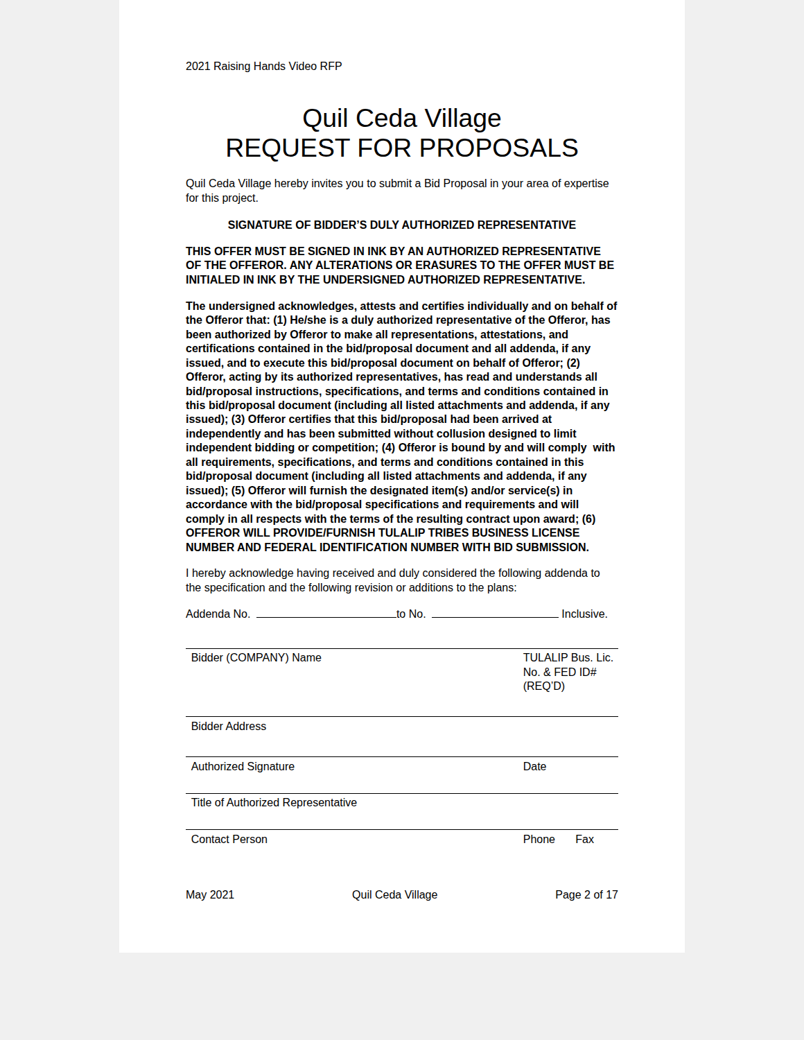2021 Raising Hands Video RFP
Quil Ceda Village
REQUEST FOR PROPOSALS
Quil Ceda Village hereby invites you to submit a Bid Proposal in your area of expertise for this project.
SIGNATURE OF BIDDER’S DULY AUTHORIZED REPRESENTATIVE
THIS OFFER MUST BE SIGNED IN INK BY AN AUTHORIZED REPRESENTATIVE OF THE OFFEROR. ANY ALTERATIONS OR ERASURES TO THE OFFER MUST BE INITIALED IN INK BY THE UNDERSIGNED AUTHORIZED REPRESENTATIVE.
The undersigned acknowledges, attests and certifies individually and on behalf of the Offeror that: (1) He/she is a duly authorized representative of the Offeror, has been authorized by Offeror to make all representations, attestations, and certifications contained in the bid/proposal document and all addenda, if any issued, and to execute this bid/proposal document on behalf of Offeror; (2) Offeror, acting by its authorized representatives, has read and understands all bid/proposal instructions, specifications, and terms and conditions contained in this bid/proposal document (including all listed attachments and addenda, if any issued); (3) Offeror certifies that this bid/proposal had been arrived at independently and has been submitted without collusion designed to limit independent bidding or competition; (4) Offeror is bound by and will comply with all requirements, specifications, and terms and conditions contained in this bid/proposal document (including all listed attachments and addenda, if any issued); (5) Offeror will furnish the designated item(s) and/or service(s) in accordance with the bid/proposal specifications and requirements and will comply in all respects with the terms of the resulting contract upon award; (6) OFFEROR WILL PROVIDE/FURNISH TULALIP TRIBES BUSINESS LICENSE NUMBER AND FEDERAL IDENTIFICATION NUMBER WITH BID SUBMISSION.
I hereby acknowledge having received and duly considered the following addenda to the specification and the following revision or additions to the plans:
Addenda No. to No. Inclusive.
| Bidder (COMPANY) Name | TULALIP Bus. Lic. No. & FED ID# (REQ’D) |
| Bidder Address |
| Authorized Signature | Date |
| Title of Authorized Representative |
| Contact Person | Phone Fax |
May 2021
Quil Ceda Village
Page 2 of 17